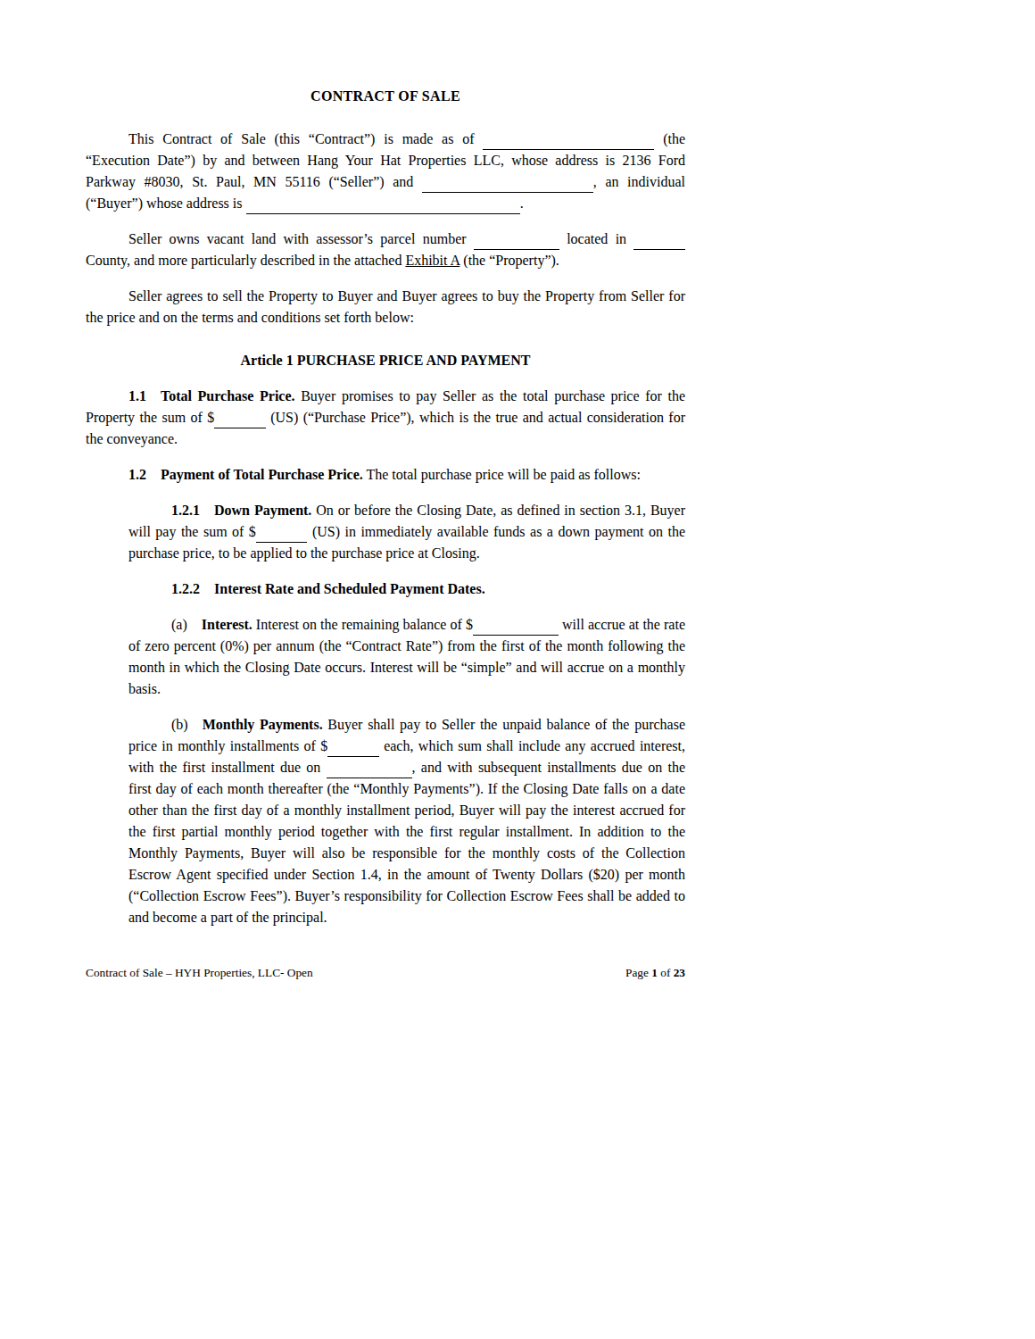CONTRACT OF SALE
This Contract of Sale (this “Contract”) is made as of (the “Execution Date”) by and between Hang Your Hat Properties LLC, whose address is 2136 Ford Parkway #8030, St. Paul, MN 55116 (“Seller”) and , an individual (“Buyer”) whose address is .
Seller owns vacant land with assessor’s parcel number located in County, and more particularly described in the attached Exhibit A (the “Property”).
Seller agrees to sell the Property to Buyer and Buyer agrees to buy the Property from Seller for the price and on the terms and conditions set forth below:
Article 1 PURCHASE PRICE AND PAYMENT
1.1 Total Purchase Price. Buyer promises to pay Seller as the total purchase price for the Property the sum of $ (US) (“Purchase Price”), which is the true and actual consideration for the conveyance.
1.2 Payment of Total Purchase Price. The total purchase price will be paid as follows:
1.2.1 Down Payment. On or before the Closing Date, as defined in section 3.1, Buyer will pay the sum of $ (US) in immediately available funds as a down payment on the purchase price, to be applied to the purchase price at Closing.
1.2.2 Interest Rate and Scheduled Payment Dates.
(a) Interest. Interest on the remaining balance of $ will accrue at the rate of zero percent (0%) per annum (the “Contract Rate”) from the first of the month following the month in which the Closing Date occurs. Interest will be “simple” and will accrue on a monthly basis.
(b) Monthly Payments. Buyer shall pay to Seller the unpaid balance of the purchase price in monthly installments of $ each, which sum shall include any accrued interest, with the first installment due on , and with subsequent installments due on the first day of each month thereafter (the “Monthly Payments”). If the Closing Date falls on a date other than the first day of a monthly installment period, Buyer will pay the interest accrued for the first partial monthly period together with the first regular installment. In addition to the Monthly Payments, Buyer will also be responsible for the monthly costs of the Collection Escrow Agent specified under Section 1.4, in the amount of Twenty Dollars ($20) per month (“Collection Escrow Fees”). Buyer’s responsibility for Collection Escrow Fees shall be added to and become a part of the principal.
Contract of Sale – HYH Properties, LLC- Open Page 1 of 23